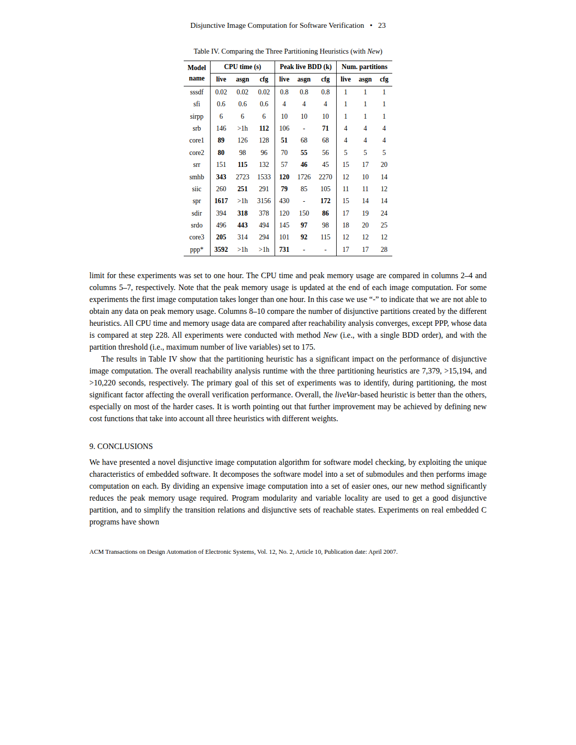Disjunctive Image Computation for Software Verification • 23
Table IV. Comparing the Three Partitioning Heuristics (with New)
| Model name | CPU time (s) | Peak live BDD (k) | Num. partitions |
| --- | --- | --- | --- |
| live | asgn | cfg | live | asgn | cfg | live | asgn | cfg |
| sssdf | 0.02 | 0.02 | 0.02 | 0.8 | 0.8 | 0.8 | 1 | 1 | 1 |
| sfi | 0.6 | 0.6 | 0.6 | 4 | 4 | 4 | 1 | 1 | 1 |
| sirpp | 6 | 6 | 6 | 10 | 10 | 10 | 1 | 1 | 1 |
| srb | 146 | >1h | 112 | 106 | - | 71 | 4 | 4 | 4 |
| core1 | 89 | 126 | 128 | 51 | 68 | 68 | 4 | 4 | 4 |
| core2 | 80 | 98 | 96 | 70 | 55 | 56 | 5 | 5 | 5 |
| srr | 151 | 115 | 132 | 57 | 46 | 45 | 15 | 17 | 20 |
| smhb | 343 | 2723 | 1533 | 120 | 1726 | 2270 | 12 | 10 | 14 |
| siic | 260 | 251 | 291 | 79 | 85 | 105 | 11 | 11 | 12 |
| spr | 1617 | >1h | 3156 | 430 | - | 172 | 15 | 14 | 14 |
| sdir | 394 | 318 | 378 | 120 | 150 | 86 | 17 | 19 | 24 |
| srdo | 496 | 443 | 494 | 145 | 97 | 98 | 18 | 20 | 25 |
| core3 | 205 | 314 | 294 | 101 | 92 | 115 | 12 | 12 | 12 |
| ppp* | 3592 | >1h | >1h | 731 | - | - | 17 | 17 | 28 |
limit for these experiments was set to one hour. The CPU time and peak memory usage are compared in columns 2–4 and columns 5–7, respectively. Note that the peak memory usage is updated at the end of each image computation. For some experiments the first image computation takes longer than one hour. In this case we use “-” to indicate that we are not able to obtain any data on peak memory usage. Columns 8–10 compare the number of disjunctive partitions created by the different heuristics. All CPU time and memory usage data are compared after reachability analysis converges, except PPP, whose data is compared at step 228. All experiments were conducted with method New (i.e., with a single BDD order), and with the partition threshold (i.e., maximum number of live variables) set to 175.
The results in Table IV show that the partitioning heuristic has a significant impact on the performance of disjunctive image computation. The overall reachability analysis runtime with the three partitioning heuristics are 7,379, >15,194, and >10,220 seconds, respectively. The primary goal of this set of experiments was to identify, during partitioning, the most significant factor affecting the overall verification performance. Overall, the liveVar-based heuristic is better than the others, especially on most of the harder cases. It is worth pointing out that further improvement may be achieved by defining new cost functions that take into account all three heuristics with different weights.
9. CONCLUSIONS
We have presented a novel disjunctive image computation algorithm for software model checking, by exploiting the unique characteristics of embedded software. It decomposes the software model into a set of submodules and then performs image computation on each. By dividing an expensive image computation into a set of easier ones, our new method significantly reduces the peak memory usage required. Program modularity and variable locality are used to get a good disjunctive partition, and to simplify the transition relations and disjunctive sets of reachable states. Experiments on real embedded C programs have shown
ACM Transactions on Design Automation of Electronic Systems, Vol. 12, No. 2, Article 10, Publication date: April 2007.